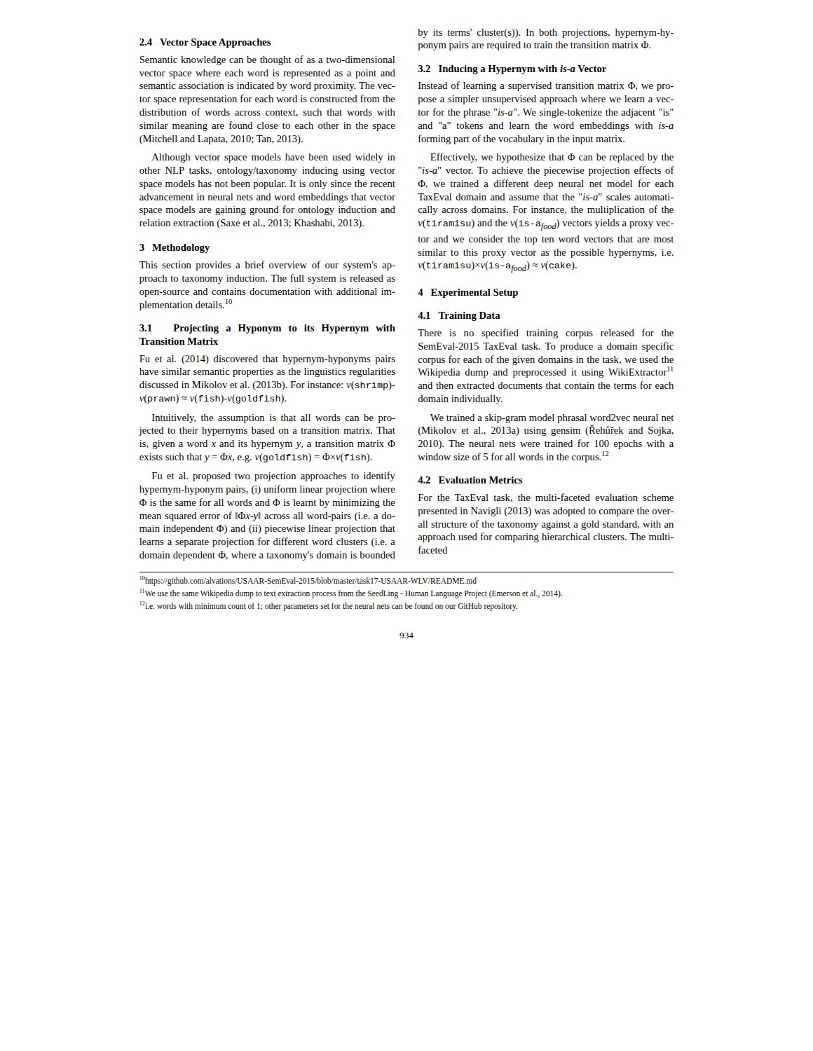2.4 Vector Space Approaches
Semantic knowledge can be thought of as a two-dimensional vector space where each word is represented as a point and semantic association is indicated by word proximity. The vector space representation for each word is constructed from the distribution of words across context, such that words with similar meaning are found close to each other in the space (Mitchell and Lapata, 2010; Tan, 2013).
Although vector space models have been used widely in other NLP tasks, ontology/taxonomy inducing using vector space models has not been popular. It is only since the recent advancement in neural nets and word embeddings that vector space models are gaining ground for ontology induction and relation extraction (Saxe et al., 2013; Khashabi, 2013).
3 Methodology
This section provides a brief overview of our system's approach to taxonomy induction. The full system is released as open-source and contains documentation with additional implementation details.10
3.1 Projecting a Hyponym to its Hypernym with Transition Matrix
Fu et al. (2014) discovered that hypernym-hyponyms pairs have similar semantic properties as the linguistics regularities discussed in Mikolov et al. (2013b). For instance: v(shrimp)-v(prawn) ≈ v(fish)-v(goldfish).
Intuitively, the assumption is that all words can be projected to their hypernyms based on a transition matrix. That is, given a word x and its hypernym y, a transition matrix Φ exists such that y = Φx, e.g. v(goldfish) = Φ×v(fish).
Fu et al. proposed two projection approaches to identify hypernym-hyponym pairs, (i) uniform linear projection where Φ is the same for all words and Φ is learnt by minimizing the mean squared error of ‖Φx-y‖ across all word-pairs (i.e. a domain independent Φ) and (ii) piecewise linear projection that learns a separate projection for different word clusters (i.e. a domain dependent Φ, where a taxonomy's domain is bounded by its terms' cluster(s)). In both projections, hypernym-hyponym pairs are required to train the transition matrix Φ.
3.2 Inducing a Hypernym with is-a Vector
Instead of learning a supervised transition matrix Φ, we propose a simpler unsupervised approach where we learn a vector for the phrase "is-a". We single-tokenize the adjacent "is" and "a" tokens and learn the word embeddings with is-a forming part of the vocabulary in the input matrix.
Effectively, we hypothesize that Φ can be replaced by the "is-a" vector. To achieve the piecewise projection effects of Φ, we trained a different deep neural net model for each TaxEval domain and assume that the "is-a" scales automatically across domains. For instance, the multiplication of the v(tiramisu) and the v(is-afood) vectors yields a proxy vector and we consider the top ten word vectors that are most similar to this proxy vector as the possible hypernyms, i.e. v(tiramisu)×v(is-afood) ≈ v(cake).
4 Experimental Setup
4.1 Training Data
There is no specified training corpus released for the SemEval-2015 TaxEval task. To produce a domain specific corpus for each of the given domains in the task, we used the Wikipedia dump and preprocessed it using WikiExtractor11 and then extracted documents that contain the terms for each domain individually.
We trained a skip-gram model phrasal word2vec neural net (Mikolov et al., 2013a) using gensim (Řehůřek and Sojka, 2010). The neural nets were trained for 100 epochs with a window size of 5 for all words in the corpus.12
4.2 Evaluation Metrics
For the TaxEval task, the multi-faceted evaluation scheme presented in Navigli (2013) was adopted to compare the overall structure of the taxonomy against a gold standard, with an approach used for comparing hierarchical clusters. The multi-faceted
10https://github.com/alvations/USAAR-SemEval-2015/blob/master/task17-USAAR-WLV/README.md
11We use the same Wikipedia dump to text extraction process from the SeedLing - Human Language Project (Emerson et al., 2014).
12i.e. words with minimum count of 1; other parameters set for the neural nets can be found on our GitHub repository.
934